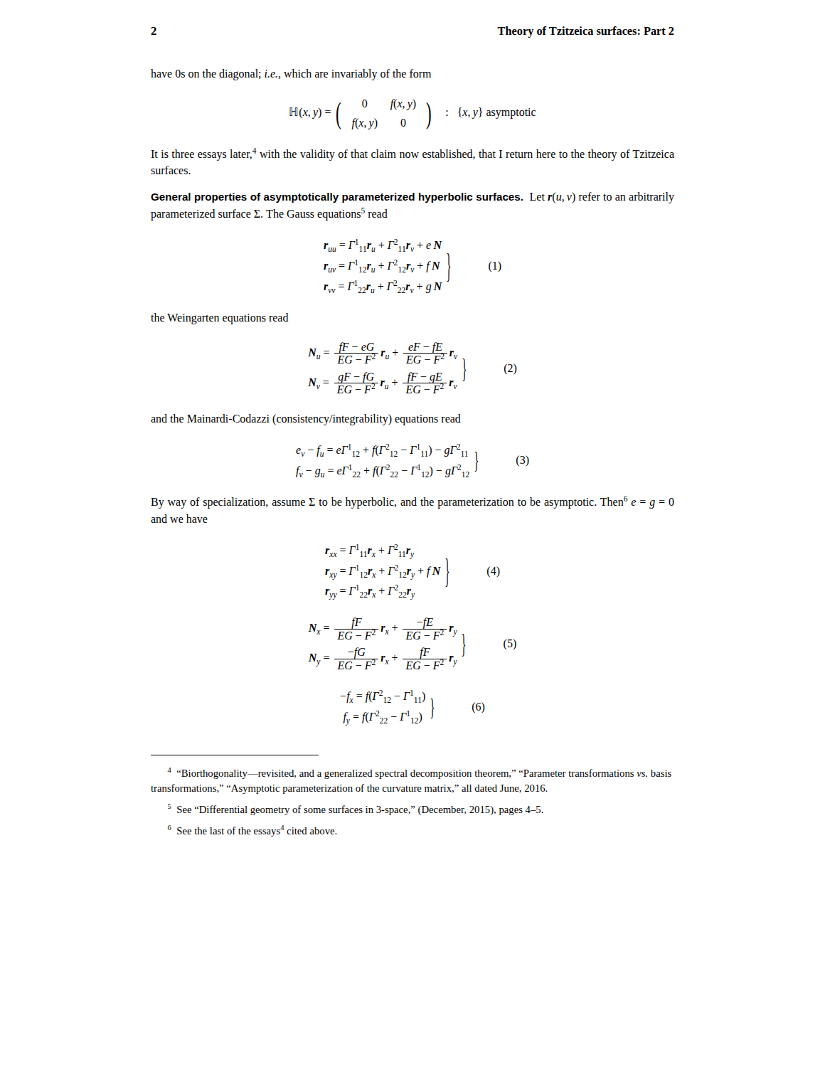2 Theory of Tzitzeica surfaces: Part 2
have 0s on the diagonal; i.e., which are invariably of the form
ℍ(x, y) = (
| 0 | f ( x , y ) |
| f ( x , y ) | 0 |
) : {x, y} asymptotic
It is three essays later,4 with the validity of that claim now established, that I return here to the theory of Tzitzeica surfaces.
General properties of asymptotically parameterized hyperbolic surfaces. Let r(u, v) refer to an arbitrarily parameterized surface Σ. The Gauss equations5 read
ruu = Γ111ru + Γ211rv + e N
ruv = Γ112ru + Γ212rv + f N
rvv = Γ122ru + Γ222rv + g N
}
(1)
the Weingarten equations read
Nu = fF − eG EG − F2 ru + eF − fE EG − F2 rv
Nv = gF − fG EG − F2 ru + fF − gE EG − F2 rv
}
(2)
and the Mainardi-Codazzi (consistency/integrability) equations read
ev − fu = eΓ112 + f(Γ212 − Γ111) − gΓ211
fv − gu = eΓ122 + f(Γ222 − Γ112) − gΓ212
}
(3)
By way of specialization, assume Σ to be hyperbolic, and the parameterization to be asymptotic. Then6 e = g = 0 and we have
rxx = Γ111rx + Γ211ry
rxy = Γ112rx + Γ212ry + f N
ryy = Γ122rx + Γ222ry
}
(4)
Nx = fF EG − F2 rx + −fE EG − F2 ry
Ny = −fG EG − F2 rx + fF EG − F2 ry
}
(5)
−fx = f(Γ212 − Γ111)
fy = f(Γ222 − Γ112)
}
(6)
4 “Biorthogonality—revisited, and a generalized spectral decomposition theorem,” “Parameter transformations vs. basis transformations,” “Asymptotic parameterization of the curvature matrix,” all dated June, 2016.
5 See “Differential geometry of some surfaces in 3-space,” (December, 2015), pages 4–5.
6 See the last of the essays4 cited above.